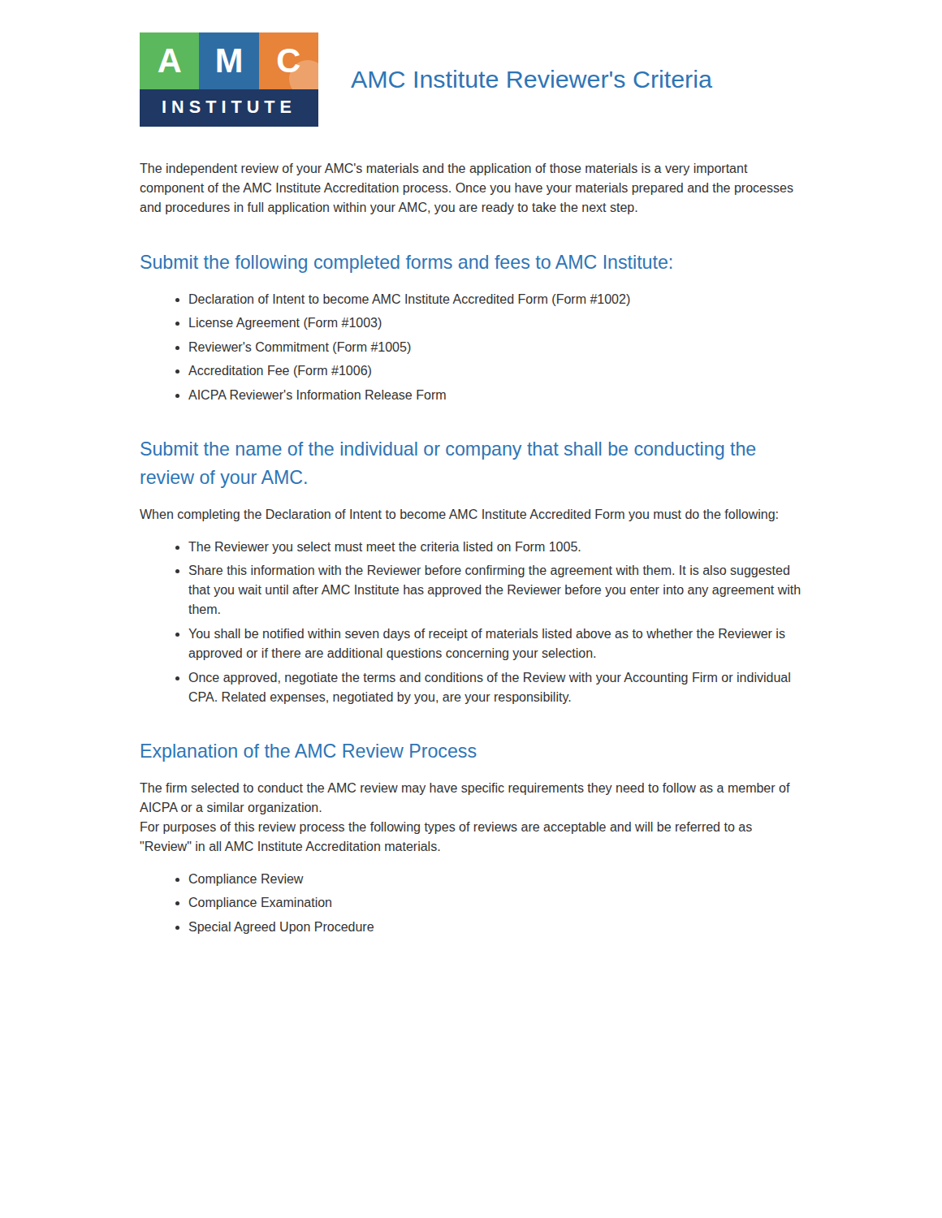A
M
C
INSTITUTE
AMC Institute Reviewer's Criteria
The independent review of your AMC's materials and the application of those materials is a very important component of the AMC Institute Accreditation process. Once you have your materials prepared and the processes and procedures in full application within your AMC, you are ready to take the next step.
Submit the following completed forms and fees to AMC Institute:
Declaration of Intent to become AMC Institute Accredited Form (Form #1002)
License Agreement (Form #1003)
Reviewer's Commitment (Form #1005)
Accreditation Fee (Form #1006)
AICPA Reviewer's Information Release Form
Submit the name of the individual or company that shall be conducting the review of your AMC.
When completing the Declaration of Intent to become AMC Institute Accredited Form you must do the following:
The Reviewer you select must meet the criteria listed on Form 1005.
Share this information with the Reviewer before confirming the agreement with them. It is also suggested that you wait until after AMC Institute has approved the Reviewer before you enter into any agreement with them.
You shall be notified within seven days of receipt of materials listed above as to whether the Reviewer is approved or if there are additional questions concerning your selection.
Once approved, negotiate the terms and conditions of the Review with your Accounting Firm or individual CPA. Related expenses, negotiated by you, are your responsibility.
Explanation of the AMC Review Process
The firm selected to conduct the AMC review may have specific requirements they need to follow as a member of AICPA or a similar organization.
For purposes of this review process the following types of reviews are acceptable and will be referred to as "Review" in all AMC Institute Accreditation materials.
Compliance Review
Compliance Examination
Special Agreed Upon Procedure